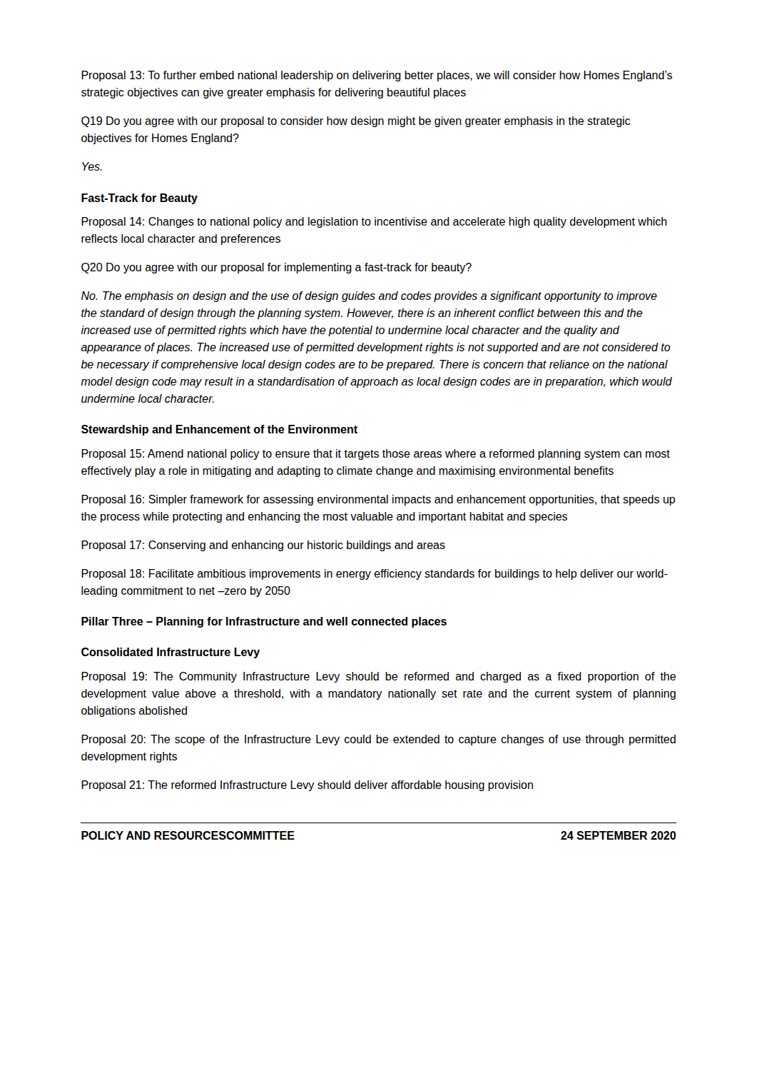Proposal 13: To further embed national leadership on delivering better places, we will consider how Homes England’s strategic objectives can give greater emphasis for delivering beautiful places
Q19 Do you agree with our proposal to consider how design might be given greater emphasis in the strategic objectives for Homes England?
Yes.
Fast-Track for Beauty
Proposal 14: Changes to national policy and legislation to incentivise and accelerate high quality development which reflects local character and preferences
Q20 Do you agree with our proposal for implementing a fast-track for beauty?
No. The emphasis on design and the use of design guides and codes provides a significant opportunity to improve the standard of design through the planning system. However, there is an inherent conflict between this and the increased use of permitted rights which have the potential to undermine local character and the quality and appearance of places. The increased use of permitted development rights is not supported and are not considered to be necessary if comprehensive local design codes are to be prepared. There is concern that reliance on the national model design code may result in a standardisation of approach as local design codes are in preparation, which would undermine local character.
Stewardship and Enhancement of the Environment
Proposal 15: Amend national policy to ensure that it targets those areas where a reformed planning system can most effectively play a role in mitigating and adapting to climate change and maximising environmental benefits
Proposal 16: Simpler framework for assessing environmental impacts and enhancement opportunities, that speeds up the process while protecting and enhancing the most valuable and important habitat and species
Proposal 17: Conserving and enhancing our historic buildings and areas
Proposal 18: Facilitate ambitious improvements in energy efficiency standards for buildings to help deliver our world-leading commitment to net –zero by 2050
Pillar Three – Planning for Infrastructure and well connected places
Consolidated Infrastructure Levy
Proposal 19: The Community Infrastructure Levy should be reformed and charged as a fixed proportion of the development value above a threshold, with a mandatory nationally set rate and the current system of planning obligations abolished
Proposal 20: The scope of the Infrastructure Levy could be extended to capture changes of use through permitted development rights
Proposal 21: The reformed Infrastructure Levy should deliver affordable housing provision
POLICY AND RESOURCESCOMMITTEE 24 SEPTEMBER 2020